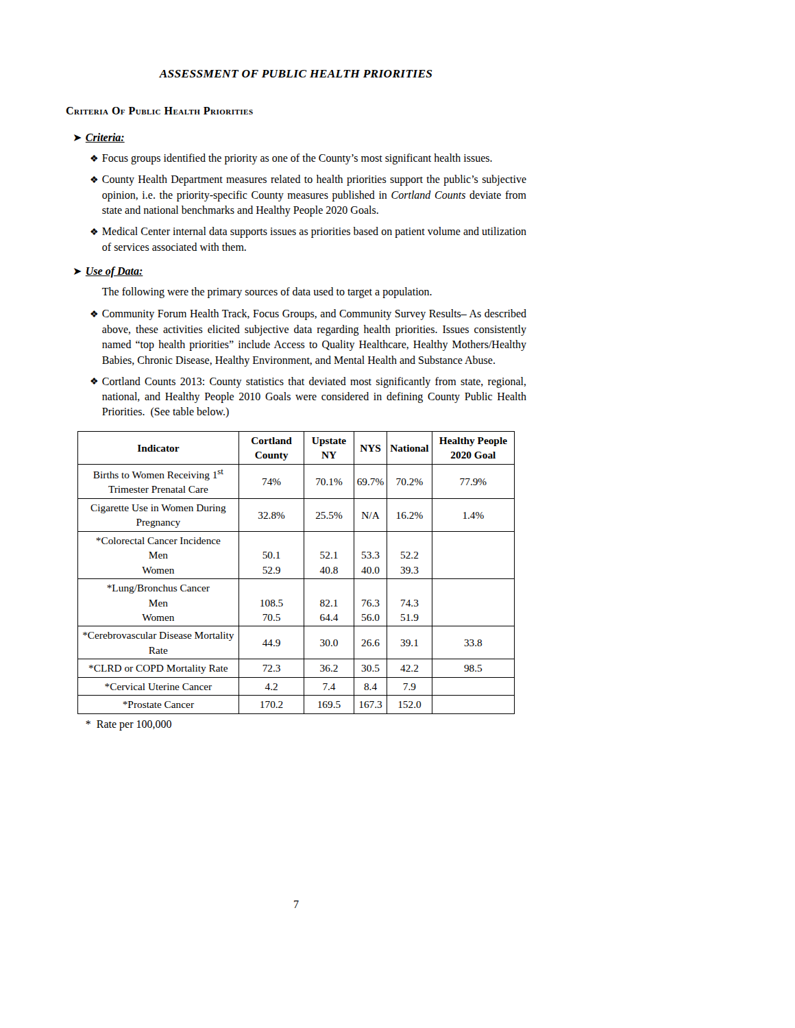ASSESSMENT OF PUBLIC HEALTH PRIORITIES
Criteria Of Public Health Priorities
Criteria:
Focus groups identified the priority as one of the County’s most significant health issues.
County Health Department measures related to health priorities support the public’s subjective opinion, i.e. the priority-specific County measures published in Cortland Counts deviate from state and national benchmarks and Healthy People 2020 Goals.
Medical Center internal data supports issues as priorities based on patient volume and utilization of services associated with them.
Use of Data:
The following were the primary sources of data used to target a population.
Community Forum Health Track, Focus Groups, and Community Survey Results– As described above, these activities elicited subjective data regarding health priorities. Issues consistently named “top health priorities” include Access to Quality Healthcare, Healthy Mothers/Healthy Babies, Chronic Disease, Healthy Environment, and Mental Health and Substance Abuse.
Cortland Counts 2013: County statistics that deviated most significantly from state, regional, national, and Healthy People 2010 Goals were considered in defining County Public Health Priorities. (See table below.)
| Indicator | Cortland County | Upstate NY | NYS | National | Healthy People 2020 Goal |
| --- | --- | --- | --- | --- | --- |
| Births to Women Receiving 1 st Trimester Prenatal Care | 74% | 70.1% | 69.7% | 70.2% | 77.9% |
| Cigarette Use in Women During Pregnancy | 32.8% | 25.5% | N/A | 16.2% | 1.4% |
| *Colorectal Cancer Incidence Men Women | 50.1 52.9 | 52.1 40.8 | 53.3 40.0 | 52.2 39.3 | |
| *Lung/Bronchus Cancer Men Women | 108.5 70.5 | 82.1 64.4 | 76.3 56.0 | 74.3 51.9 | |
| *Cerebrovascular Disease Mortality Rate | 44.9 | 30.0 | 26.6 | 39.1 | 33.8 |
| *CLRD or COPD Mortality Rate | 72.3 | 36.2 | 30.5 | 42.2 | 98.5 |
| *Cervical Uterine Cancer | 4.2 | 7.4 | 8.4 | 7.9 | |
| *Prostate Cancer | 170.2 | 169.5 | 167.3 | 152.0 | |
* Rate per 100,000
7